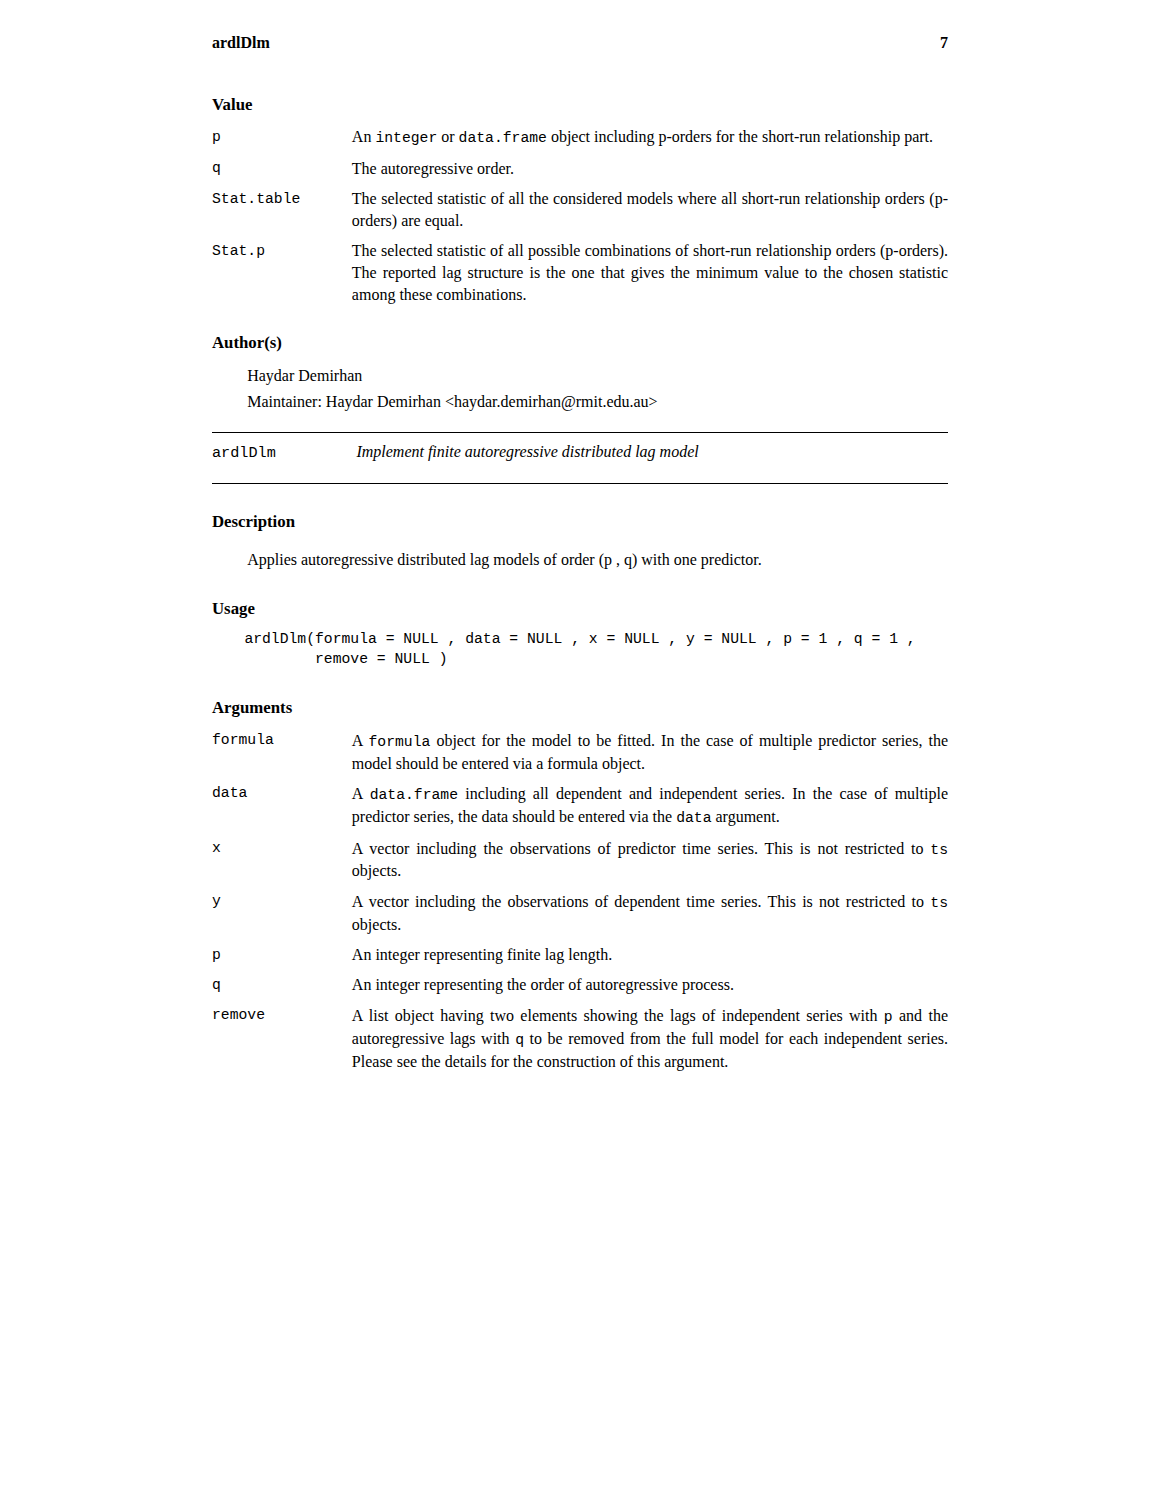ardlDlm 7
Value
p
An integer or data.frame object including p-orders for the short-run relationship part.
q
The autoregressive order.
Stat.table
The selected statistic of all the considered models where all short-run relationship orders (p-orders) are equal.
Stat.p
The selected statistic of all possible combinations of short-run relationship orders (p-orders). The reported lag structure is the one that gives the minimum value to the chosen statistic among these combinations.
Author(s)
Haydar Demirhan
Maintainer: Haydar Demirhan <haydar.demirhan@rmit.edu.au>
ardlDlm Implement finite autoregressive distributed lag model
Description
Applies autoregressive distributed lag models of order (p , q) with one predictor.
Usage
ardlDlm(formula = NULL , data = NULL , x = NULL , y = NULL , p = 1 , q = 1 ,
        remove = NULL )
Arguments
formula
A formula object for the model to be fitted. In the case of multiple predictor series, the model should be entered via a formula object.
data
A data.frame including all dependent and independent series. In the case of multiple predictor series, the data should be entered via the data argument.
x
A vector including the observations of predictor time series. This is not restricted to ts objects.
y
A vector including the observations of dependent time series. This is not restricted to ts objects.
p
An integer representing finite lag length.
q
An integer representing the order of autoregressive process.
remove
A list object having two elements showing the lags of independent series with p and the autoregressive lags with q to be removed from the full model for each independent series. Please see the details for the construction of this argument.